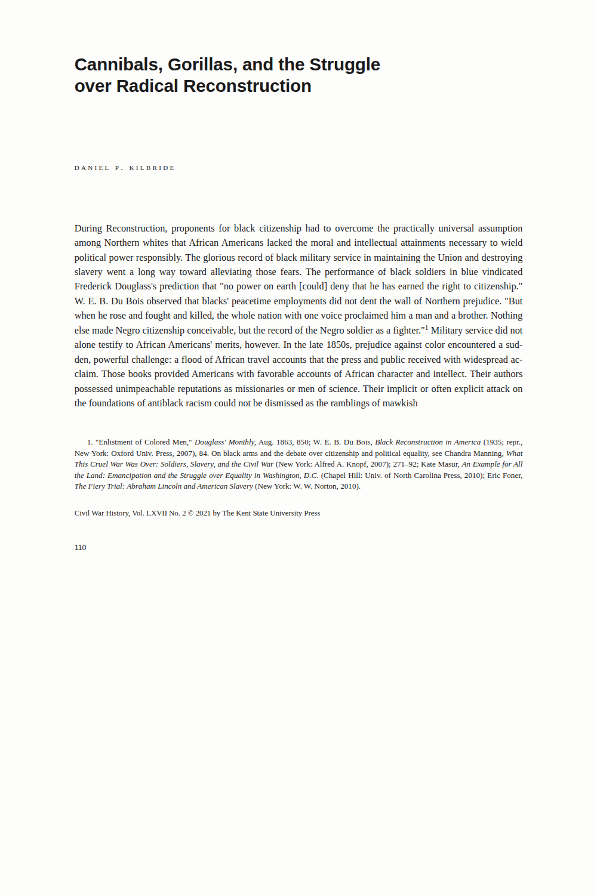Cannibals, Gorillas, and the Struggle
over Radical Reconstruction
Daniel P. Kilbride
During Reconstruction, proponents for black citizenship had to overcome the practically universal assumption among Northern whites that African Americans lacked the moral and intellectual attainments necessary to wield political power responsibly. The glorious record of black military service in maintaining the Union and destroying slavery went a long way toward alleviating those fears. The performance of black soldiers in blue vindicated Frederick Douglass's prediction that "no power on earth [could] deny that he has earned the right to citizenship." W. E. B. Du Bois observed that blacks' peacetime employments did not dent the wall of Northern prejudice. "But when he rose and fought and killed, the whole nation with one voice proclaimed him a man and a brother. Nothing else made Negro citizenship conceivable, but the record of the Negro soldier as a fighter."1 Military service did not alone testify to African Americans' merits, however. In the late 1850s, prejudice against color encountered a sudden, powerful challenge: a flood of African travel accounts that the press and public received with widespread acclaim. Those books provided Americans with favorable accounts of African character and intellect. Their authors possessed unimpeachable reputations as missionaries or men of science. Their implicit or often explicit attack on the foundations of antiblack racism could not be dismissed as the ramblings of mawkish
1. "Enlistment of Colored Men," Douglass' Monthly, Aug. 1863, 850; W. E. B. Du Bois, Black Reconstruction in America (1935; repr., New York: Oxford Univ. Press, 2007), 84. On black arms and the debate over citizenship and political equality, see Chandra Manning, What This Cruel War Was Over: Soldiers, Slavery, and the Civil War (New York: Alfred A. Knopf, 2007); 271–92; Kate Masur, An Example for All the Land: Emancipation and the Struggle over Equality in Washington, D.C. (Chapel Hill: Univ. of North Carolina Press, 2010); Eric Foner, The Fiery Trial: Abraham Lincoln and American Slavery (New York: W. W. Norton, 2010).
Civil War History, Vol. LXVII No. 2 © 2021 by The Kent State University Press
110